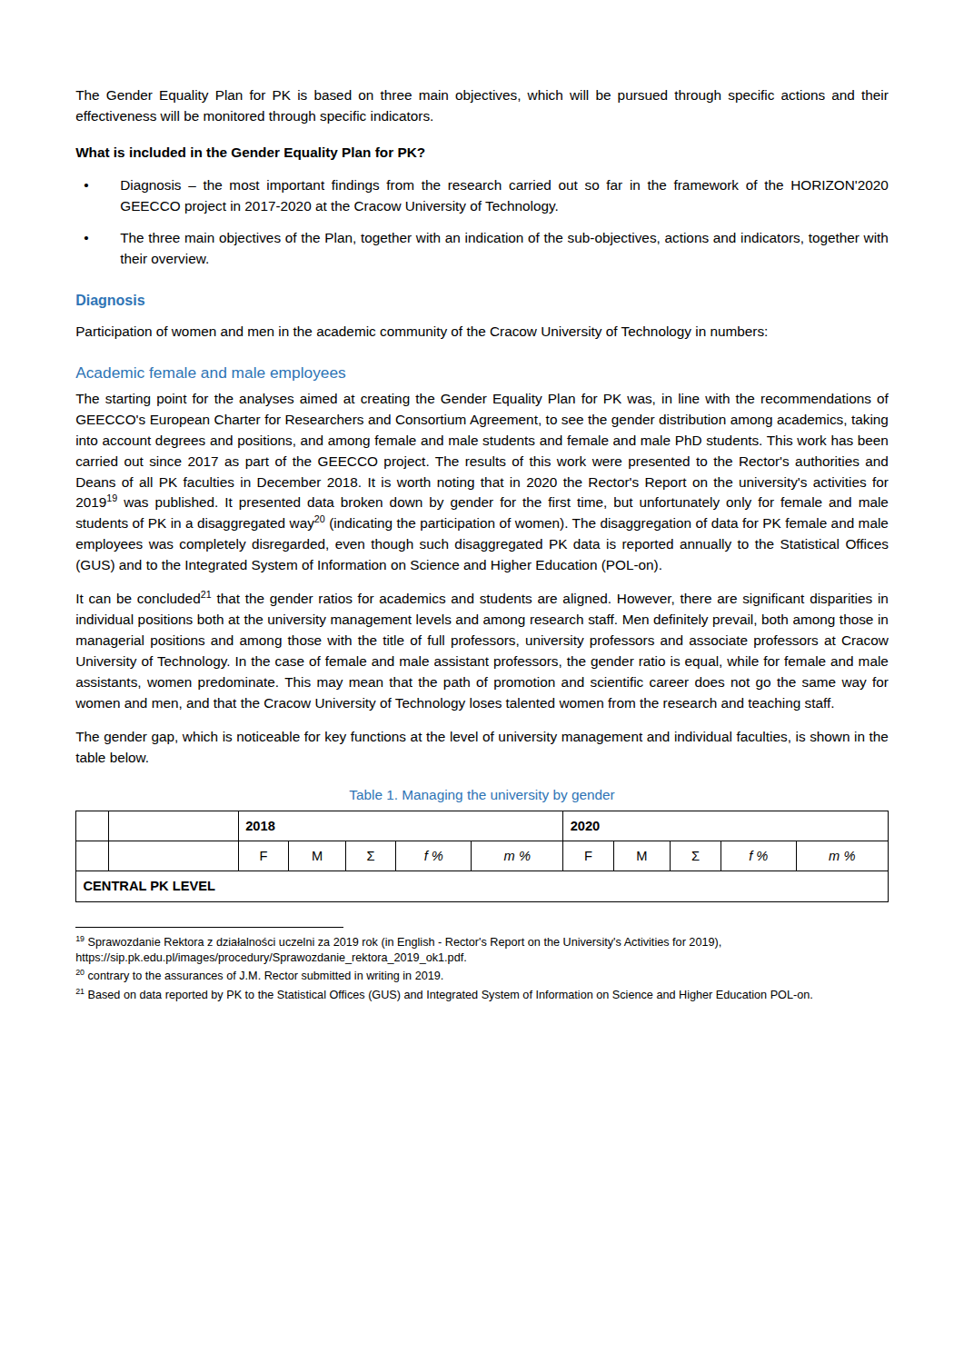The Gender Equality Plan for PK is based on three main objectives, which will be pursued through specific actions and their effectiveness will be monitored through specific indicators.
What is included in the Gender Equality Plan for PK?
Diagnosis – the most important findings from the research carried out so far in the framework of the HORIZON'2020 GEECCO project in 2017-2020 at the Cracow University of Technology.
The three main objectives of the Plan, together with an indication of the sub-objectives, actions and indicators, together with their overview.
Diagnosis
Participation of women and men in the academic community of the Cracow University of Technology in numbers:
Academic female and male employees
The starting point for the analyses aimed at creating the Gender Equality Plan for PK was, in line with the recommendations of GEECCO's European Charter for Researchers and Consortium Agreement, to see the gender distribution among academics, taking into account degrees and positions, and among female and male students and female and male PhD students. This work has been carried out since 2017 as part of the GEECCO project. The results of this work were presented to the Rector's authorities and Deans of all PK faculties in December 2018. It is worth noting that in 2020 the Rector's Report on the university's activities for 201919 was published. It presented data broken down by gender for the first time, but unfortunately only for female and male students of PK in a disaggregated way20 (indicating the participation of women). The disaggregation of data for PK female and male employees was completely disregarded, even though such disaggregated PK data is reported annually to the Statistical Offices (GUS) and to the Integrated System of Information on Science and Higher Education (POL-on).
It can be concluded21 that the gender ratios for academics and students are aligned. However, there are significant disparities in individual positions both at the university management levels and among research staff. Men definitely prevail, both among those in managerial positions and among those with the title of full professors, university professors and associate professors at Cracow University of Technology. In the case of female and male assistant professors, the gender ratio is equal, while for female and male assistants, women predominate. This may mean that the path of promotion and scientific career does not go the same way for women and men, and that the Cracow University of Technology loses talented women from the research and teaching staff.
The gender gap, which is noticeable for key functions at the level of university management and individual faculties, is shown in the table below.
Table 1. Managing the university by gender
| | | 2018 | 2020 |
| | | F | M | Σ | f % | m % | F | M | Σ | f % | m % |
| CENTRAL PK LEVEL |
19 Sprawozdanie Rektora z działalności uczelni za 2019 rok (in English - Rector's Report on the University's Activities for 2019), https://sip.pk.edu.pl/images/procedury/Sprawozdanie_rektora_2019_ok1.pdf.
20 contrary to the assurances of J.M. Rector submitted in writing in 2019.
21 Based on data reported by PK to the Statistical Offices (GUS) and Integrated System of Information on Science and Higher Education POL-on.